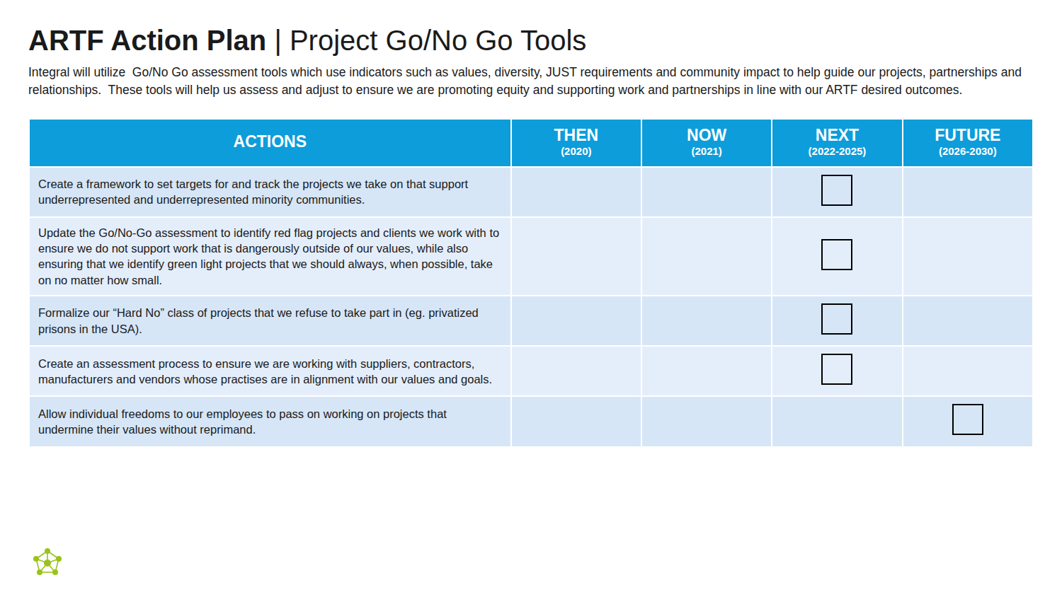ARTF Action Plan | Project Go/No Go Tools
Integral will utilize Go/No Go assessment tools which use indicators such as values, diversity, JUST requirements and community impact to help guide our projects, partnerships and relationships. These tools will help us assess and adjust to ensure we are promoting equity and supporting work and partnerships in line with our ARTF desired outcomes.
| ACTIONS | THEN (2020) | NOW (2021) | NEXT (2022-2025) | FUTURE (2026-2030) |
| --- | --- | --- | --- | --- |
| Create a framework to set targets for and track the projects we take on that support underrepresented and underrepresented minority communities. | | | | |
| Update the Go/No-Go assessment to identify red flag projects and clients we work with to ensure we do not support work that is dangerously outside of our values, while also ensuring that we identify green light projects that we should always, when possible, take on no matter how small. | | | | |
| Formalize our “Hard No” class of projects that we refuse to take part in (eg. privatized prisons in the USA). | | | | |
| Create an assessment process to ensure we are working with suppliers, contractors, manufacturers and vendors whose practises are in alignment with our values and goals. | | | | |
| Allow individual freedoms to our employees to pass on working on projects that undermine their values without reprimand. | | | | |